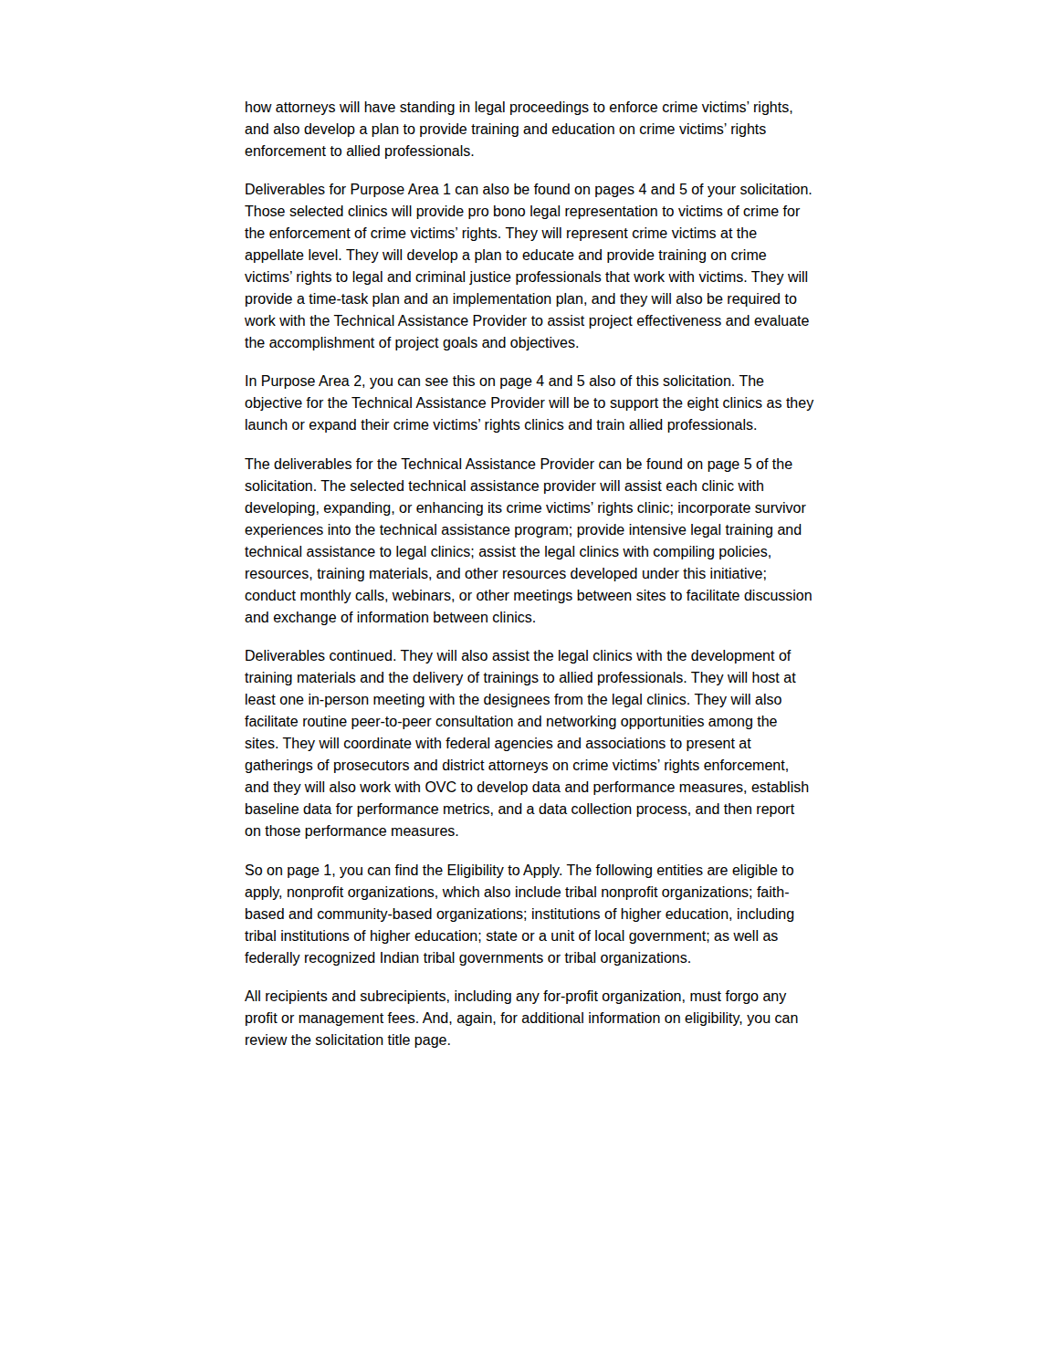how attorneys will have standing in legal proceedings to enforce crime victims’ rights, and also develop a plan to provide training and education on crime victims’ rights enforcement to allied professionals.
Deliverables for Purpose Area 1 can also be found on pages 4 and 5 of your solicitation. Those selected clinics will provide pro bono legal representation to victims of crime for the enforcement of crime victims’ rights. They will represent crime victims at the appellate level. They will develop a plan to educate and provide training on crime victims’ rights to legal and criminal justice professionals that work with victims. They will provide a time-task plan and an implementation plan, and they will also be required to work with the Technical Assistance Provider to assist project effectiveness and evaluate the accomplishment of project goals and objectives.
In Purpose Area 2, you can see this on page 4 and 5 also of this solicitation. The objective for the Technical Assistance Provider will be to support the eight clinics as they launch or expand their crime victims’ rights clinics and train allied professionals.
The deliverables for the Technical Assistance Provider can be found on page 5 of the solicitation. The selected technical assistance provider will assist each clinic with developing, expanding, or enhancing its crime victims’ rights clinic; incorporate survivor experiences into the technical assistance program; provide intensive legal training and technical assistance to legal clinics; assist the legal clinics with compiling policies, resources, training materials, and other resources developed under this initiative; conduct monthly calls, webinars, or other meetings between sites to facilitate discussion and exchange of information between clinics.
Deliverables continued. They will also assist the legal clinics with the development of training materials and the delivery of trainings to allied professionals. They will host at least one in-person meeting with the designees from the legal clinics. They will also facilitate routine peer-to-peer consultation and networking opportunities among the sites. They will coordinate with federal agencies and associations to present at gatherings of prosecutors and district attorneys on crime victims’ rights enforcement, and they will also work with OVC to develop data and performance measures, establish baseline data for performance metrics, and a data collection process, and then report on those performance measures.
So on page 1, you can find the Eligibility to Apply. The following entities are eligible to apply, nonprofit organizations, which also include tribal nonprofit organizations; faith-based and community-based organizations; institutions of higher education, including tribal institutions of higher education; state or a unit of local government; as well as federally recognized Indian tribal governments or tribal organizations.
All recipients and subrecipients, including any for-profit organization, must forgo any profit or management fees. And, again, for additional information on eligibility, you can review the solicitation title page.